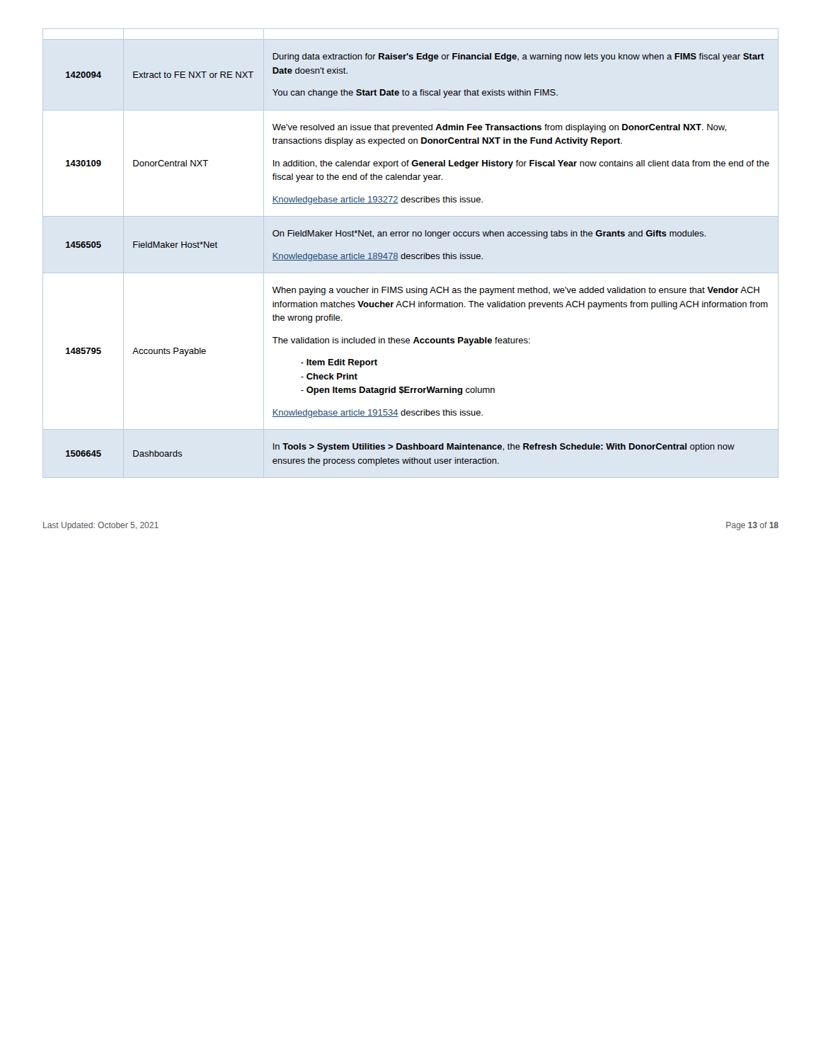| 1420094 | Extract to FE NXT or RE NXT | During data extraction for Raiser's Edge or Financial Edge , a warning now lets you know when a FIMS fiscal year Start Date doesn't exist. You can change the Start Date to a fiscal year that exists within FIMS. |
| 1430109 | DonorCentral NXT | We've resolved an issue that prevented Admin Fee Transactions from displaying on DonorCentral NXT . Now, transactions display as expected on DonorCentral NXT in the Fund Activity Report . In addition, the calendar export of General Ledger History for Fiscal Year now contains all client data from the end of the fiscal year to the end of the calendar year. Knowledgebase article 193272 describes this issue. |
| 1456505 | FieldMaker Host*Net | On FieldMaker Host*Net, an error no longer occurs when accessing tabs in the Grants and Gifts modules. Knowledgebase article 189478 describes this issue. |
| 1485795 | Accounts Payable | When paying a voucher in FIMS using ACH as the payment method, we've added validation to ensure that Vendor ACH information matches Voucher ACH information. The validation prevents ACH payments from pulling ACH information from the wrong profile. The validation is included in these Accounts Payable features: - Item Edit Report - Check Print - Open Items Datagrid $ErrorWarning column Knowledgebase article 191534 describes this issue. |
| 1506645 | Dashboards | In Tools > System Utilities > Dashboard Maintenance , the Refresh Schedule: With DonorCentral option now ensures the process completes without user interaction. |
Last Updated: October 5, 2021
Page 13 of 18